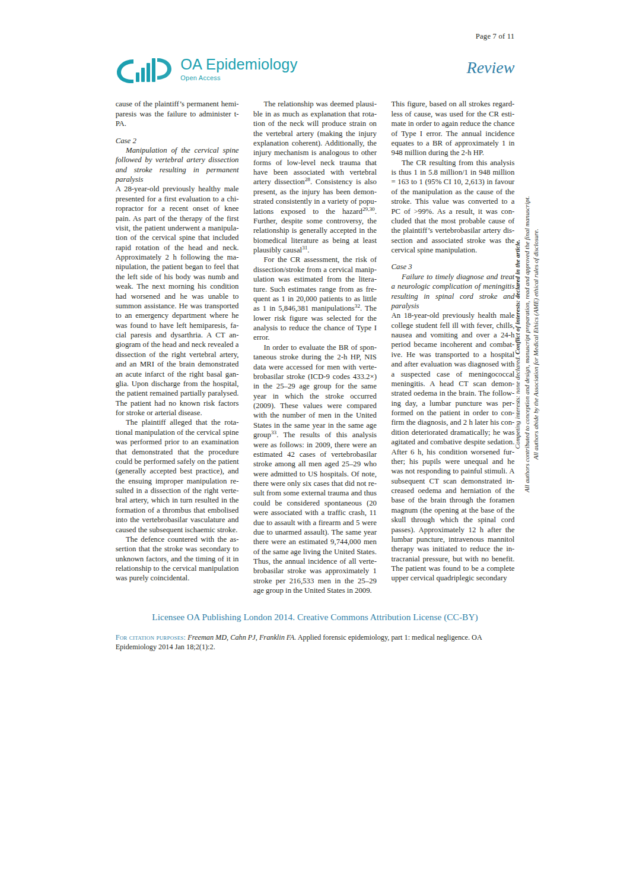Page 7 of 11
OA Epidemiology
Open Access
Review
cause of the plaintiff’s permanent hemiparesis was the failure to administer t-PA.
Case 2
Manipulation of the cervical spine followed by vertebral artery dissection and stroke resulting in permanent paralysis
A 28-year-old previously healthy male presented for a first evaluation to a chiropractor for a recent onset of knee pain. As part of the therapy of the first visit, the patient underwent a manipulation of the cervical spine that included rapid rotation of the head and neck. Approximately 2 h following the manipulation, the patient began to feel that the left side of his body was numb and weak. The next morning his condition had worsened and he was unable to summon assistance. He was transported to an emergency department where he was found to have left hemiparesis, facial paresis and dysarthria. A CT angiogram of the head and neck revealed a dissection of the right vertebral artery, and an MRI of the brain demonstrated an acute infarct of the right basal ganglia. Upon discharge from the hospital, the patient remained partially paralysed. The patient had no known risk factors for stroke or arterial disease.
The plaintiff alleged that the rotational manipulation of the cervical spine was performed prior to an examination that demonstrated that the procedure could be performed safely on the patient (generally accepted best practice), and the ensuing improper manipulation resulted in a dissection of the right vertebral artery, which in turn resulted in the formation of a thrombus that embolised into the vertebrobasilar vasculature and caused the subsequent ischaemic stroke.
The defence countered with the assertion that the stroke was secondary to unknown factors, and the timing of it in relationship to the cervical manipulation was purely coincidental.
The relationship was deemed plausible in as much as explanation that rotation of the neck will produce strain on the vertebral artery (making the injury explanation coherent). Additionally, the injury mechanism is analogous to other forms of low-level neck trauma that have been associated with vertebral artery dissection28. Consistency is also present, as the injury has been demonstrated consistently in a variety of populations exposed to the hazard29,30. Further, despite some controversy, the relationship is generally accepted in the biomedical literature as being at least plausibly causal31.
For the CR assessment, the risk of dissection/stroke from a cervical manipulation was estimated from the literature. Such estimates range from as frequent as 1 in 20,000 patients to as little as 1 in 5,846,381 manipulations32. The lower risk figure was selected for the analysis to reduce the chance of Type I error.
In order to evaluate the BR of spontaneous stroke during the 2-h HP, NIS data were accessed for men with vertebrobasilar stroke (ICD-9 codes 433.2×) in the 25–29 age group for the same year in which the stroke occurred (2009). These values were compared with the number of men in the United States in the same year in the same age group33. The results of this analysis were as follows: in 2009, there were an estimated 42 cases of vertebrobasilar stroke among all men aged 25–29 who were admitted to US hospitals. Of note, there were only six cases that did not result from some external trauma and thus could be considered spontaneous (20 were associated with a traffic crash, 11 due to assault with a firearm and 5 were due to unarmed assault). The same year there were an estimated 9,744,000 men of the same age living the United States. Thus, the annual incidence of all vertebrobasilar stroke was approximately 1 stroke per 216,533 men in the 25–29 age group in the United States in 2009.
This figure, based on all strokes regardless of cause, was used for the CR estimate in order to again reduce the chance of Type I error. The annual incidence equates to a BR of approximately 1 in 948 million during the 2-h HP.
The CR resulting from this analysis is thus 1 in 5.8 million/1 in 948 million = 163 to 1 (95% CI 10, 2,613) in favour of the manipulation as the cause of the stroke. This value was converted to a PC of >99%. As a result, it was concluded that the most probable cause of the plaintiff’s vertebrobasilar artery dissection and associated stroke was the cervical spine manipulation.
Case 3
Failure to timely diagnose and treat a neurologic complication of meningitis resulting in spinal cord stroke and paralysis
An 18-year-old previously health male college student fell ill with fever, chills, nausea and vomiting and over a 24-h period became incoherent and combative. He was transported to a hospital and after evaluation was diagnosed with a suspected case of meningococcal meningitis. A head CT scan demonstrated oedema in the brain. The following day, a lumbar puncture was performed on the patient in order to confirm the diagnosis, and 2 h later his condition deteriorated dramatically; he was agitated and combative despite sedation. After 6 h, his condition worsened further; his pupils were unequal and he was not responding to painful stimuli. A subsequent CT scan demonstrated increased oedema and herniation of the base of the brain through the foramen magnum (the opening at the base of the skull through which the spinal cord passes). Approximately 12 h after the lumbar puncture, intravenous mannitol therapy was initiated to reduce the intracranial pressure, but with no benefit. The patient was found to be a complete upper cervical quadriplegic secondary
Licensee OA Publishing London 2014. Creative Commons Attribution License (CC-BY)
For citation purposes: Freeman MD, Cahn PJ, Franklin FA. Applied forensic epidemiology, part 1: medical negligence. OA Epidemiology 2014 Jan 18;2(1):2.
Competing interests: none declared. Conflict of interests: declared in the article.
All authors contributed to conception and design, manuscript preparation, read and approved the final manuscript.
All authors abide by the Association for Medical Ethics (AME) ethical rules of disclosure.